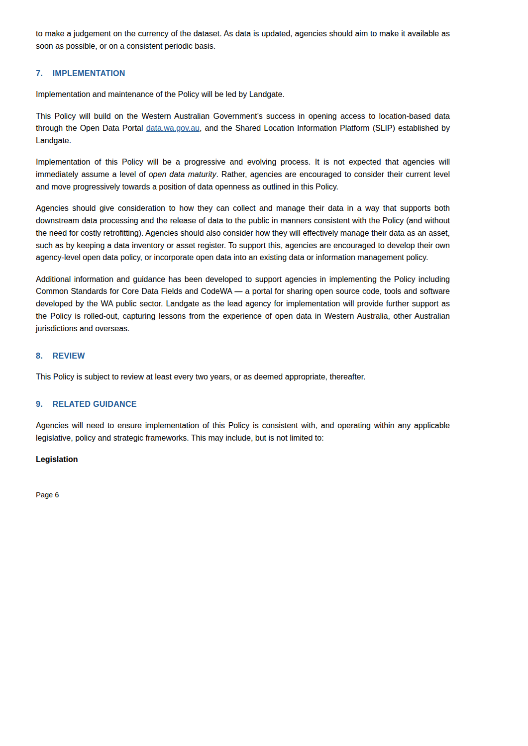to make a judgement on the currency of the dataset. As data is updated, agencies should aim to make it available as soon as possible, or on a consistent periodic basis.
7. IMPLEMENTATION
Implementation and maintenance of the Policy will be led by Landgate.
This Policy will build on the Western Australian Government’s success in opening access to location-based data through the Open Data Portal data.wa.gov.au, and the Shared Location Information Platform (SLIP) established by Landgate.
Implementation of this Policy will be a progressive and evolving process. It is not expected that agencies will immediately assume a level of open data maturity. Rather, agencies are encouraged to consider their current level and move progressively towards a position of data openness as outlined in this Policy.
Agencies should give consideration to how they can collect and manage their data in a way that supports both downstream data processing and the release of data to the public in manners consistent with the Policy (and without the need for costly retrofitting). Agencies should also consider how they will effectively manage their data as an asset, such as by keeping a data inventory or asset register. To support this, agencies are encouraged to develop their own agency-level open data policy, or incorporate open data into an existing data or information management policy.
Additional information and guidance has been developed to support agencies in implementing the Policy including Common Standards for Core Data Fields and CodeWA — a portal for sharing open source code, tools and software developed by the WA public sector. Landgate as the lead agency for implementation will provide further support as the Policy is rolled-out, capturing lessons from the experience of open data in Western Australia, other Australian jurisdictions and overseas.
8. REVIEW
This Policy is subject to review at least every two years, or as deemed appropriate, thereafter.
9. RELATED GUIDANCE
Agencies will need to ensure implementation of this Policy is consistent with, and operating within any applicable legislative, policy and strategic frameworks. This may include, but is not limited to:
Legislation
Page 6